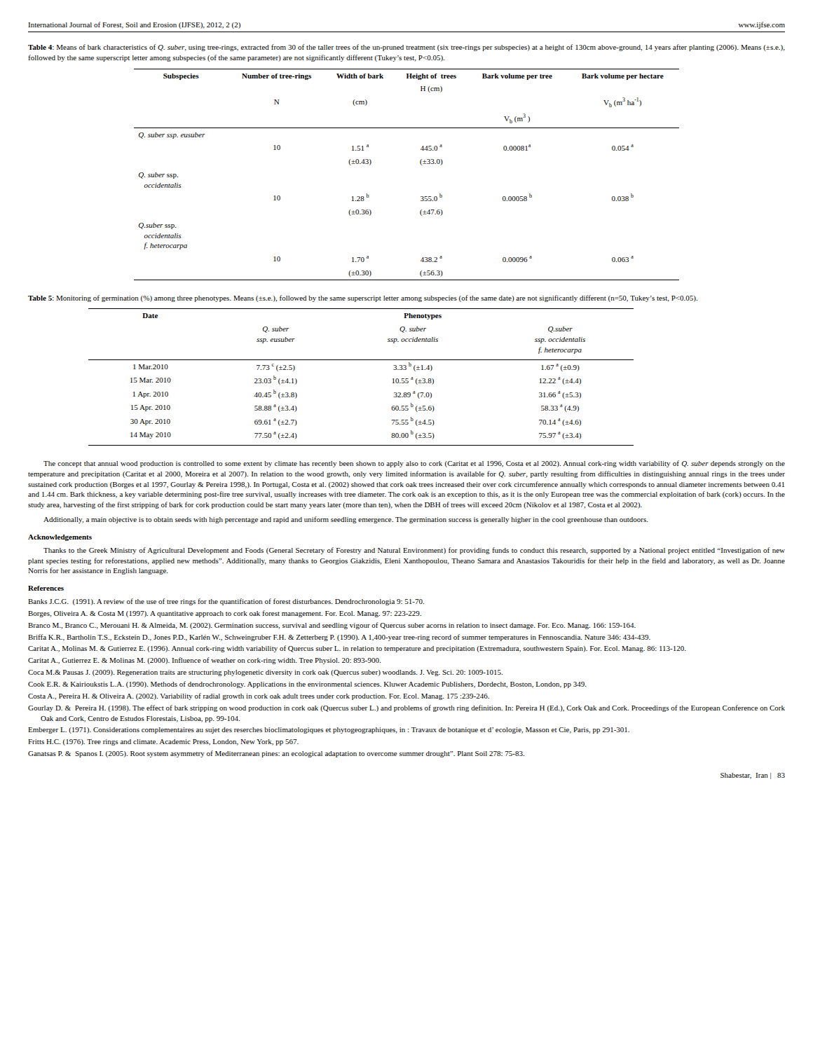International Journal of Forest, Soil and Erosion (IJFSE), 2012, 2 (2)
www.ijfse.com
Table 4: Means of bark characteristics of Q. suber, using tree-rings, extracted from 30 of the taller trees of the un-pruned treatment (six tree-rings per subspecies) at a height of 130cm above-ground, 14 years after planting (2006). Means (±s.e.), followed by the same superscript letter among subspecies (of the same parameter) are not significantly different (Tukey’s test, P<0.05).
| Subspecies | Number of tree-rings | Width of bark | Height of trees | Bark volume per tree | Bark volume per hectare |
| --- | --- | --- | --- | --- | --- |
| | | | H (cm) | | |
| | N | (cm) | | | V b (m 3 ha -1 ) |
| | | | | V b (m 3 ) | |
| Q. suber ssp. eusuber | | | | | |
| | 10 | 1.51 a | 445.0 a | 0.00081 a | 0.054 a |
| | | (±0.43) | (±33.0) | | |
| Q. suber ssp. occidentalis | | | | | |
| | 10 | 1.28 b | 355.0 b | 0.00058 b | 0.038 b |
| | | (±0.36) | (±47.6) | | |
| Q.suber ssp. occidentalis f. heterocarpa | | | | | |
| | 10 | 1.70 a | 438.2 a | 0.00096 a | 0.063 a |
| | | (±0.30) | (±56.3) | | |
Table 5: Monitoring of germination (%) among three phenotypes. Means (±s.e.), followed by the same superscript letter among subspecies (of the same date) are not significantly different (n=50, Tukey’s test, P<0.05).
| Date | Phenotypes |
| --- | --- |
| | Q. suber ssp. eusuber | Q. suber ssp. occidentalis | Q.suber ssp. occidentalis f. heterocarpa |
| 1 Mar.2010 | 7.73 c (±2.5) | 3.33 b (±1.4) | 1.67 a (±0.9) |
| 15 Mar. 2010 | 23.03 b (±4.1) | 10.55 a (±3.8) | 12.22 a (±4.4) |
| 1 Apr. 2010 | 40.45 b (±3.8) | 32.89 a (7.0) | 31.66 a (±5.3) |
| 15 Apr. 2010 | 58.88 a (±3.4) | 60.55 b (±5.6) | 58.33 a (4.9) |
| 30 Apr. 2010 | 69.61 a (±2.7) | 75.55 b (±4.5) | 70.14 a (±4.6) |
| 14 May 2010 | 77.50 a (±2.4) | 80.00 b (±3.5) | 75.97 a (±3.4) |
The concept that annual wood production is controlled to some extent by climate has recently been shown to apply also to cork (Caritat et al 1996, Costa et al 2002). Annual cork-ring width variability of Q. suber depends strongly on the temperature and precipitation (Caritat et al 2000, Moreira et al 2007). In relation to the wood growth, only very limited information is available for Q. suber, partly resulting from difficulties in distinguishing annual rings in the trees under sustained cork production (Borges et al 1997, Gourlay & Pereira 1998,). In Portugal, Costa et al. (2002) showed that cork oak trees increased their over cork circumference annually which corresponds to annual diameter increments between 0.41 and 1.44 cm. Bark thickness, a key variable determining post-fire tree survival, usually increases with tree diameter. The cork oak is an exception to this, as it is the only European tree was the commercial exploitation of bark (cork) occurs. In the study area, harvesting of the first stripping of bark for cork production could be start many years later (more than ten), when the DBH of trees will exceed 20cm (Nikolov et al 1987, Costa et al 2002).
Additionally, a main objective is to obtain seeds with high percentage and rapid and uniform seedling emergence. The germination success is generally higher in the cool greenhouse than outdoors.
Acknowledgements
Thanks to the Greek Ministry of Agricultural Development and Foods (General Secretary of Forestry and Natural Environment) for providing funds to conduct this research, supported by a National project entitled “Investigation of new plant species testing for reforestations, applied new methods”. Additionally, many thanks to Georgios Giakzidis, Eleni Xanthopoulou, Theano Samara and Anastasios Takouridis for their help in the field and laboratory, as well as Dr. Joanne Norris for her assistance in English language.
References
Banks J.C.G. (1991). A review of the use of tree rings for the quantification of forest disturbances. Dendrochronologia 9: 51-70.
Borges, Oliveira A. & Costa M (1997). A quantitative approach to cork oak forest management. For. Ecol. Manag. 97: 223-229.
Branco M., Branco C., Merouani H. & Almeida, M. (2002). Germination success, survival and seedling vigour of Quercus suber acorns in relation to insect damage. For. Eco. Manag. 166: 159-164.
Briffa K.R., Bartholin T.S., Eckstein D., Jones P.D., Karlén W., Schweingruber F.H. & Zetterberg P. (1990). A 1,400-year tree-ring record of summer temperatures in Fennoscandia. Nature 346: 434-439.
Caritat A., Molinas M. & Gutierrez E. (1996). Annual cork-ring width variability of Quercus suber L. in relation to temperature and precipitation (Extremadura, southwestern Spain). For. Ecol. Manag. 86: 113-120.
Caritat A., Gutierrez E. & Molinas M. (2000). Influence of weather on cork-ring width. Tree Physiol. 20: 893-900.
Coca M.& Pausas J. (2009). Regeneration traits are structuring phylogenetic diversity in cork oak (Quercus suber) woodlands. J. Veg. Sci. 20: 1009-1015.
Cook E.R. & Kairioukstis L.A. (1990). Methods of dendrochronology. Applications in the environmental sciences. Kluwer Academic Publishers, Dordecht, Boston, London, pp 349.
Costa A., Pereira H. & Oliveira A. (2002). Variability of radial growth in cork oak adult trees under cork production. For. Ecol. Manag. 175 :239-246.
Gourlay D. & Pereira H. (1998). The effect of bark stripping on wood production in cork oak (Quercus suber L.) and problems of growth ring definition. In: Pereira H (Ed.), Cork Oak and Cork. Proceedings of the European Conference on Cork Oak and Cork, Centro de Estudos Florestais, Lisboa, pp. 99-104.
Emberger L. (1971). Considerations complementaires au sujet des reserches bioclimatologiques et phytogeographiques, in : Travaux de botanique et d’ ecologie, Masson et Cie, Paris, pp 291-301.
Fritts H.C. (1976). Tree rings and climate. Academic Press, London, New York, pp 567.
Ganatsas P. & Spanos I. (2005). Root system asymmetry of Mediterranean pines: an ecological adaptation to overcome summer drought”. Plant Soil 278: 75-83.
Shabestar, Iran | 83